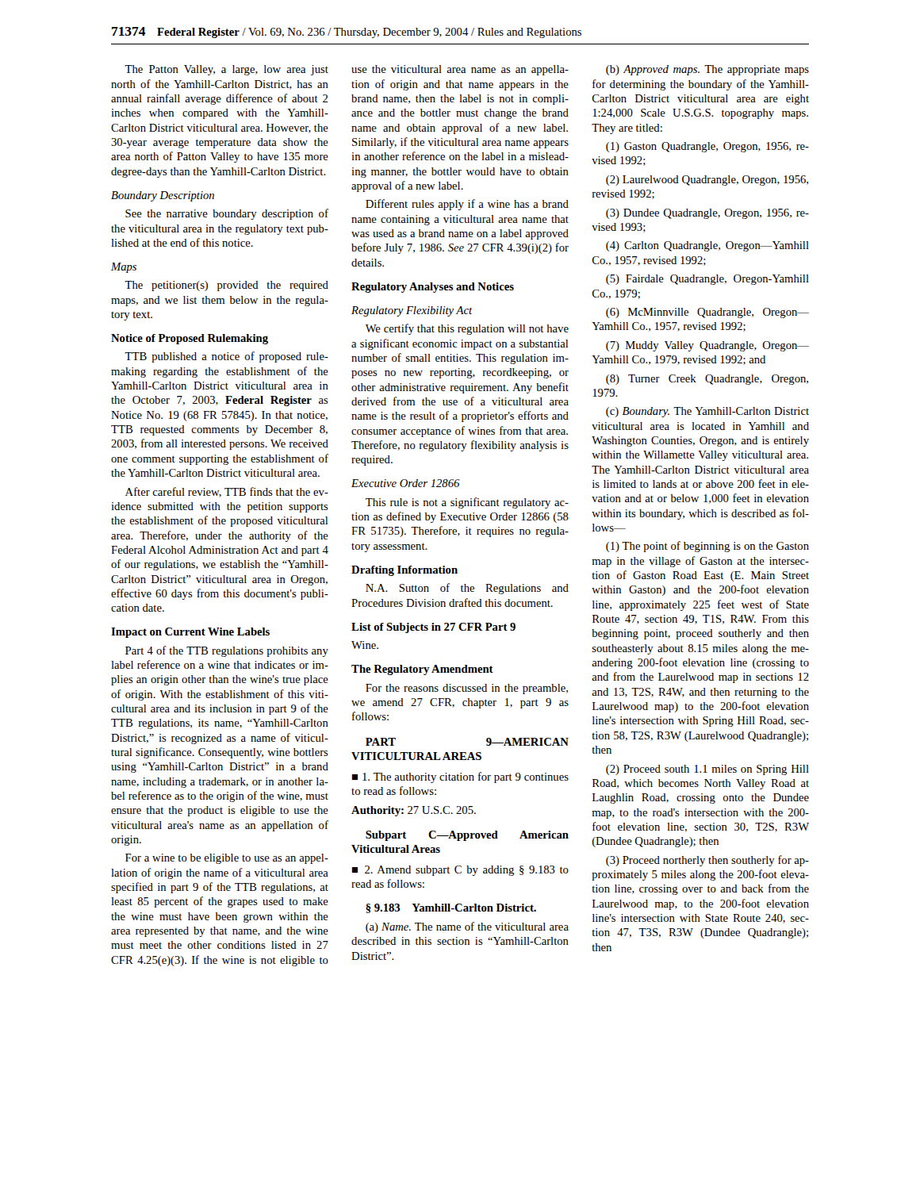71374 Federal Register / Vol. 69, No. 236 / Thursday, December 9, 2004 / Rules and Regulations
The Patton Valley, a large, low area just north of the Yamhill-Carlton District, has an annual rainfall average difference of about 2 inches when compared with the Yamhill-Carlton District viticultural area. However, the 30-year average temperature data show the area north of Patton Valley to have 135 more degree-days than the Yamhill-Carlton District.
Boundary Description
See the narrative boundary description of the viticultural area in the regulatory text published at the end of this notice.
Maps
The petitioner(s) provided the required maps, and we list them below in the regulatory text.
Notice of Proposed Rulemaking
TTB published a notice of proposed rulemaking regarding the establishment of the Yamhill-Carlton District viticultural area in the October 7, 2003, Federal Register as Notice No. 19 (68 FR 57845). In that notice, TTB requested comments by December 8, 2003, from all interested persons. We received one comment supporting the establishment of the Yamhill-Carlton District viticultural area.
After careful review, TTB finds that the evidence submitted with the petition supports the establishment of the proposed viticultural area. Therefore, under the authority of the Federal Alcohol Administration Act and part 4 of our regulations, we establish the “Yamhill-Carlton District” viticultural area in Oregon, effective 60 days from this document's publication date.
Impact on Current Wine Labels
Part 4 of the TTB regulations prohibits any label reference on a wine that indicates or implies an origin other than the wine's true place of origin. With the establishment of this viticultural area and its inclusion in part 9 of the TTB regulations, its name, “Yamhill-Carlton District,” is recognized as a name of viticultural significance. Consequently, wine bottlers using “Yamhill-Carlton District” in a brand name, including a trademark, or in another label reference as to the origin of the wine, must ensure that the product is eligible to use the viticultural area's name as an appellation of origin.
For a wine to be eligible to use as an appellation of origin the name of a viticultural area specified in part 9 of the TTB regulations, at least 85 percent of the grapes used to make the wine must have been grown within the area represented by that name, and the wine must meet the other conditions listed in 27 CFR 4.25(e)(3). If the wine is not eligible to use the viticultural area name as an appellation of origin and that name appears in the brand name, then the label is not in compliance and the bottler must change the brand name and obtain approval of a new label. Similarly, if the viticultural area name appears in another reference on the label in a misleading manner, the bottler would have to obtain approval of a new label.
Different rules apply if a wine has a brand name containing a viticultural area name that was used as a brand name on a label approved before July 7, 1986. See 27 CFR 4.39(i)(2) for details.
Regulatory Analyses and Notices
Regulatory Flexibility Act
We certify that this regulation will not have a significant economic impact on a substantial number of small entities. This regulation imposes no new reporting, recordkeeping, or other administrative requirement. Any benefit derived from the use of a viticultural area name is the result of a proprietor's efforts and consumer acceptance of wines from that area. Therefore, no regulatory flexibility analysis is required.
Executive Order 12866
This rule is not a significant regulatory action as defined by Executive Order 12866 (58 FR 51735). Therefore, it requires no regulatory assessment.
Drafting Information
N.A. Sutton of the Regulations and Procedures Division drafted this document.
List of Subjects in 27 CFR Part 9
Wine.
The Regulatory Amendment
For the reasons discussed in the preamble, we amend 27 CFR, chapter 1, part 9 as follows:
PART 9—AMERICAN VITICULTURAL AREAS
■ 1. The authority citation for part 9 continues to read as follows:
Authority: 27 U.S.C. 205.
Subpart C—Approved American Viticultural Areas
■ 2. Amend subpart C by adding § 9.183 to read as follows:
§ 9.183 Yamhill-Carlton District.
(a) Name. The name of the viticultural area described in this section is “Yamhill-Carlton District”.
(b) Approved maps. The appropriate maps for determining the boundary of the Yamhill-Carlton District viticultural area are eight 1:24,000 Scale U.S.G.S. topography maps. They are titled:
(1) Gaston Quadrangle, Oregon, 1956, revised 1992;
(2) Laurelwood Quadrangle, Oregon, 1956, revised 1992;
(3) Dundee Quadrangle, Oregon, 1956, revised 1993;
(4) Carlton Quadrangle, Oregon—Yamhill Co., 1957, revised 1992;
(5) Fairdale Quadrangle, Oregon-Yamhill Co., 1979;
(6) McMinnville Quadrangle, Oregon—Yamhill Co., 1957, revised 1992;
(7) Muddy Valley Quadrangle, Oregon—Yamhill Co., 1979, revised 1992; and
(8) Turner Creek Quadrangle, Oregon, 1979.
(c) Boundary. The Yamhill-Carlton District viticultural area is located in Yamhill and Washington Counties, Oregon, and is entirely within the Willamette Valley viticultural area. The Yamhill-Carlton District viticultural area is limited to lands at or above 200 feet in elevation and at or below 1,000 feet in elevation within its boundary, which is described as follows—
(1) The point of beginning is on the Gaston map in the village of Gaston at the intersection of Gaston Road East (E. Main Street within Gaston) and the 200-foot elevation line, approximately 225 feet west of State Route 47, section 49, T1S, R4W. From this beginning point, proceed southerly and then southeasterly about 8.15 miles along the meandering 200-foot elevation line (crossing to and from the Laurelwood map in sections 12 and 13, T2S, R4W, and then returning to the Laurelwood map) to the 200-foot elevation line's intersection with Spring Hill Road, section 58, T2S, R3W (Laurelwood Quadrangle); then
(2) Proceed south 1.1 miles on Spring Hill Road, which becomes North Valley Road at Laughlin Road, crossing onto the Dundee map, to the road's intersection with the 200-foot elevation line, section 30, T2S, R3W (Dundee Quadrangle); then
(3) Proceed northerly then southerly for approximately 5 miles along the 200-foot elevation line, crossing over to and back from the Laurelwood map, to the 200-foot elevation line's intersection with State Route 240, section 47, T3S, R3W (Dundee Quadrangle); then